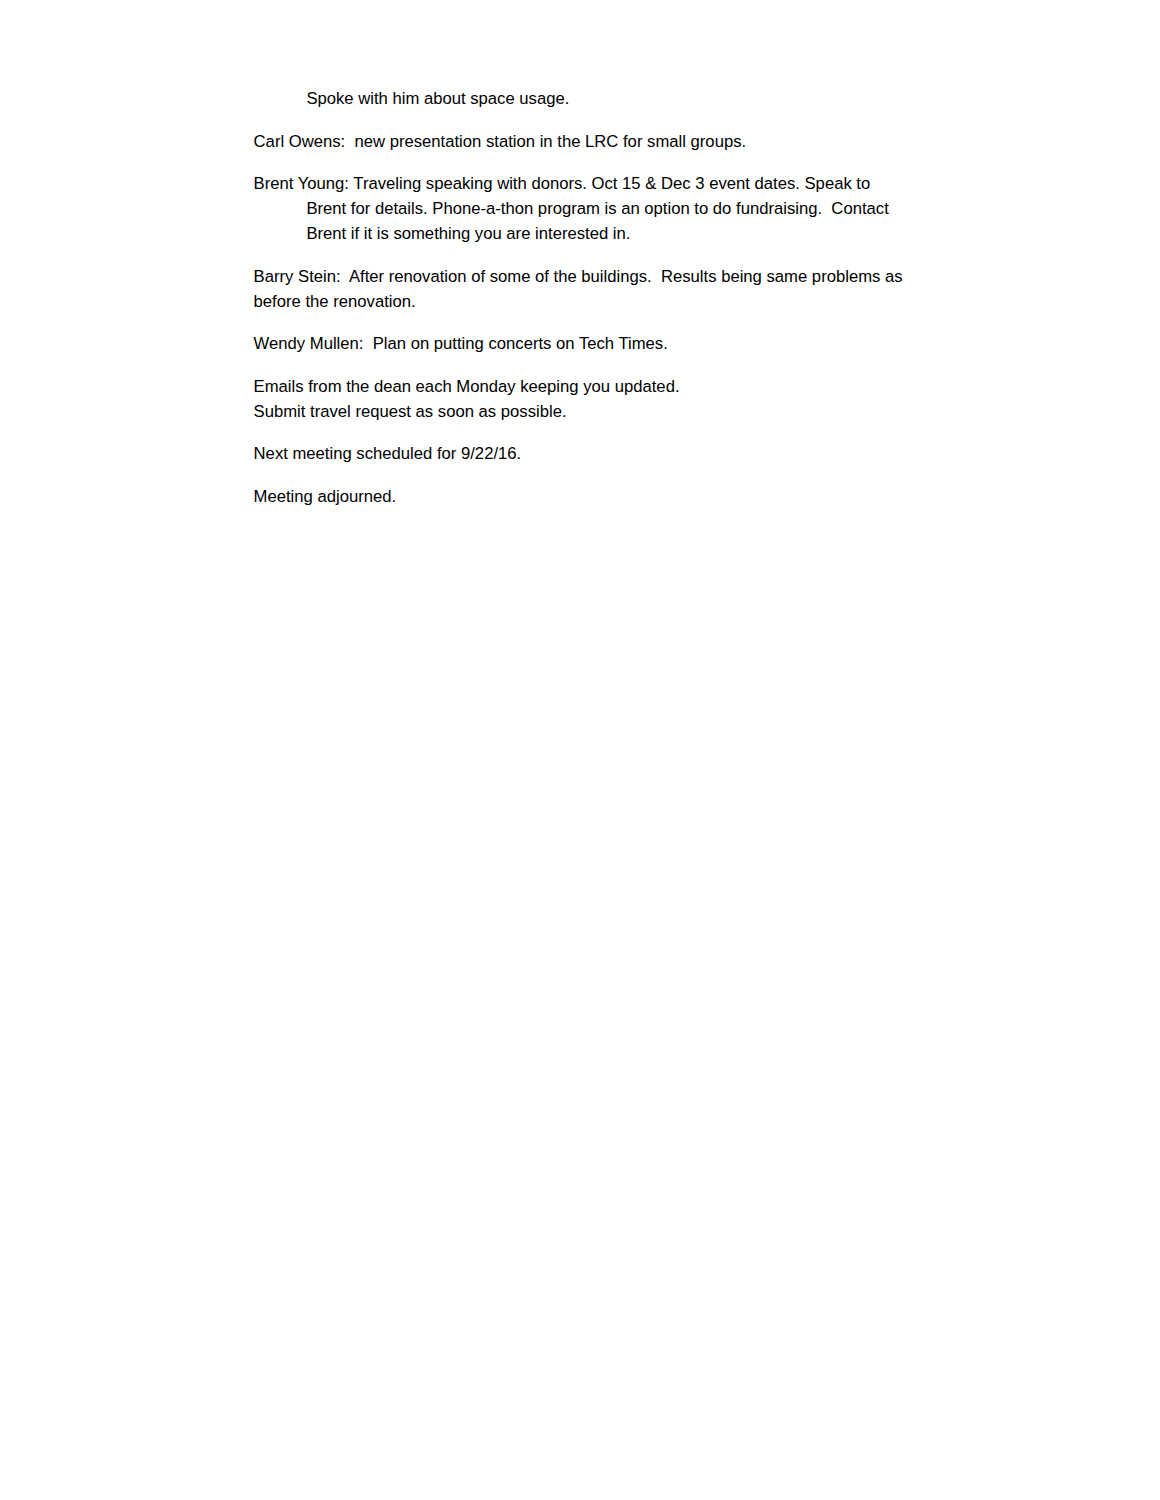Spoke with him about space usage.
Carl Owens: new presentation station in the LRC for small groups.
Brent Young: Traveling speaking with donors. Oct 15 & Dec 3 event dates. Speak to Brent for details. Phone-a-thon program is an option to do fundraising. Contact Brent if it is something you are interested in.
Barry Stein: After renovation of some of the buildings. Results being same problems as before the renovation.
Wendy Mullen: Plan on putting concerts on Tech Times.
Emails from the dean each Monday keeping you updated.
Submit travel request as soon as possible.
Next meeting scheduled for 9/22/16.
Meeting adjourned.